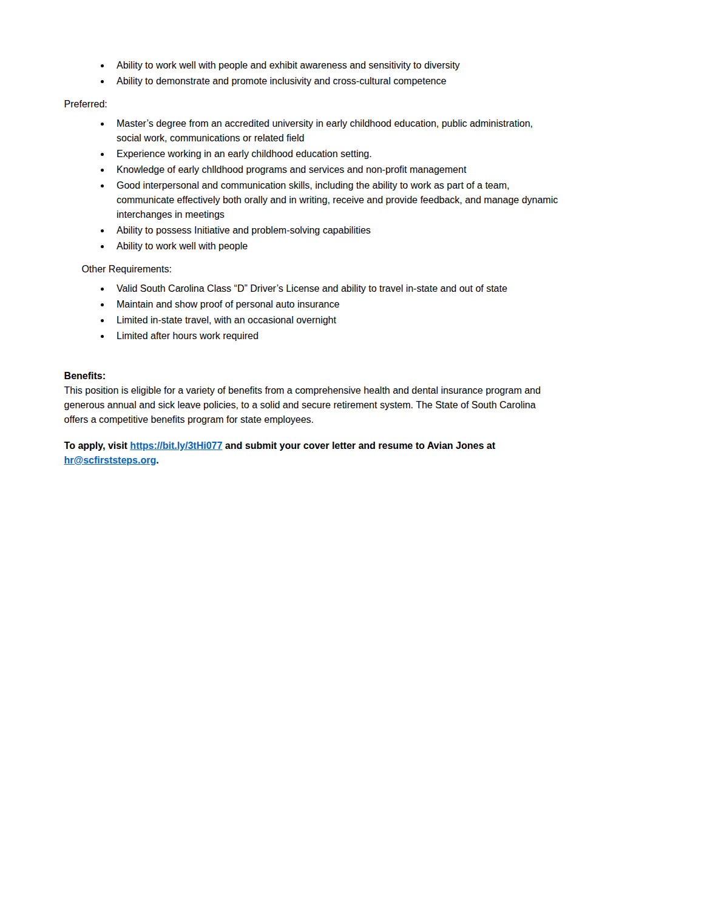Ability to work well with people and exhibit awareness and sensitivity to diversity
Ability to demonstrate and promote inclusivity and cross-cultural competence
Preferred:
Master’s degree from an accredited university in early childhood education, public administration, social work, communications or related field
Experience working in an early childhood education setting.
Knowledge of early chlldhood programs and services and non-profit management
Good interpersonal and communication skills, including the ability to work as part of a team, communicate effectively both orally and in writing, receive and provide feedback, and manage dynamic interchanges in meetings
Ability to possess Initiative and problem-solving capabilities
Ability to work well with people
Other Requirements:
Valid South Carolina Class “D” Driver’s License and ability to travel in-state and out of state
Maintain and show proof of personal auto insurance
Limited in-state travel, with an occasional overnight
Limited after hours work required
Benefits:
This position is eligible for a variety of benefits from a comprehensive health and dental insurance program and generous annual and sick leave policies, to a solid and secure retirement system. The State of South Carolina offers a competitive benefits program for state employees.
To apply, visit https://bit.ly/3tHi077 and submit your cover letter and resume to Avian Jones at hr@scfirststeps.org.